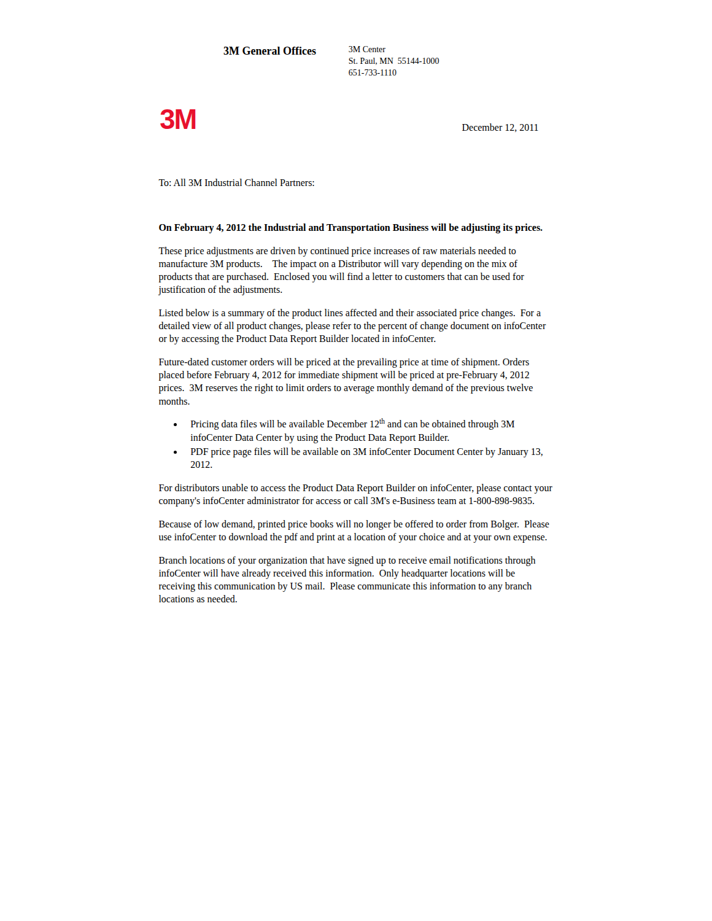3M General Offices
3M Center
St. Paul, MN 55144-1000
651-733-1110
3M
December 12, 2011
To: All 3M Industrial Channel Partners:
On February 4, 2012 the Industrial and Transportation Business will be adjusting its prices.
These price adjustments are driven by continued price increases of raw materials needed to manufacture 3M products. The impact on a Distributor will vary depending on the mix of products that are purchased. Enclosed you will find a letter to customers that can be used for justification of the adjustments.
Listed below is a summary of the product lines affected and their associated price changes. For a detailed view of all product changes, please refer to the percent of change document on infoCenter or by accessing the Product Data Report Builder located in infoCenter.
Future-dated customer orders will be priced at the prevailing price at time of shipment. Orders placed before February 4, 2012 for immediate shipment will be priced at pre-February 4, 2012 prices. 3M reserves the right to limit orders to average monthly demand of the previous twelve months.
Pricing data files will be available December 12th and can be obtained through 3M infoCenter Data Center by using the Product Data Report Builder.
PDF price page files will be available on 3M infoCenter Document Center by January 13, 2012.
For distributors unable to access the Product Data Report Builder on infoCenter, please contact your company's infoCenter administrator for access or call 3M's e-Business team at 1-800-898-9835.
Because of low demand, printed price books will no longer be offered to order from Bolger. Please use infoCenter to download the pdf and print at a location of your choice and at your own expense.
Branch locations of your organization that have signed up to receive email notifications through infoCenter will have already received this information. Only headquarter locations will be receiving this communication by US mail. Please communicate this information to any branch locations as needed.